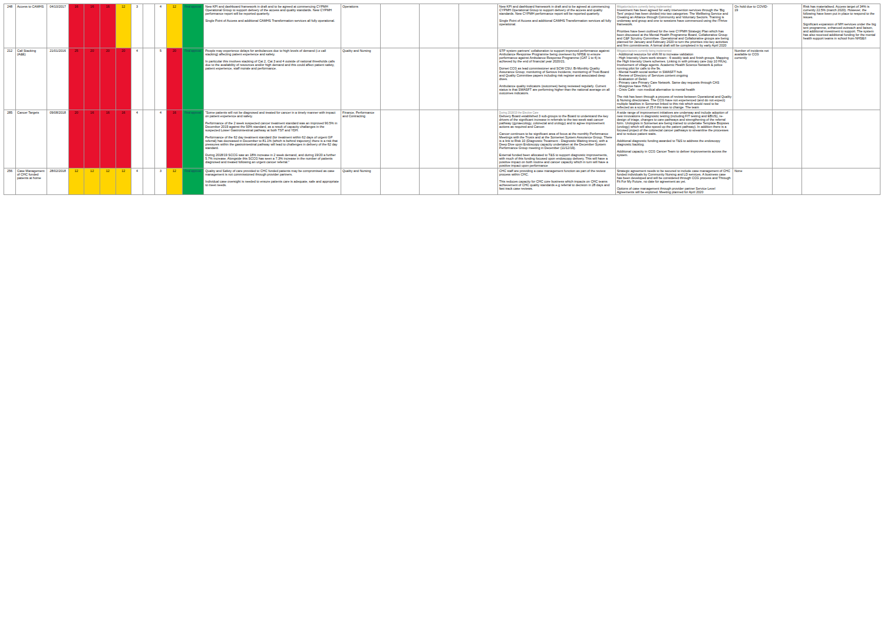| 248 | Access to CAMHS | 04/10/2017 | 16 | 16 | 16 | 12 | 3 | | 4 | 12 | Final approval | New KPI and dashboard framework in draft and to be agreed at commencing CYPMH Operational Group to support delivery of the access and quality standards. New CYPMH performance report will be reported quarterly. Single Point of Access and additional CAMHS Transformation services all fully operational. | Operations | | | | New KPI and dashboard framework in draft and to be agreed at commencing CYPMH Operational Group to support delivery of the access and quality standards. New CYPMH performance report will be reported quarterly. Single Point of Access and additional CAMHS Transformation services all fully operational. | Mitigation/actions currently being implemented Investment has been agreed for early intervention services through the 'Big Tent' project has been divided into two categories: The Wellbeing Service and Creating an Alliance through Community and Voluntary Sectors. Training is underway and group and one to sessions have commenced using the iThrive framework. Priorities have been outlined for the new CYPMH Strategic Plan which has been discussed at the Mental Health Programme Board, Collaborative Group and C&F Scrutiny Committee. Operational and Collaborative groups are being planned for January and February 2020 to turn the priorities into key activities and firm commitments. A formal draft will be completed in by early April 2020 | On hold due to COVID-19 | | Risk has materialised. Access target of 34% is currently 22.5% (march 2020). However, the following have been put in place to respond to the issues. Significant expansion of MH services under the big tent programme, enhanced outreach and liaison, and additional investment to support. The system has also received additional funding for the mental health support teams in school from NHSE/I |
| 212 | Call Stacking (A&E) | 21/01/2016 | 25 | 20 | 20 | 20 | 4 | | 5 | 20 | Final approval | People may experience delays for ambulances due to high levels of demand (i.e call stacking) affecting patient experience and safety. In particular this involves stacking of Cat 2, Cat 3 and 4 outside of national thresholds calls due to the availability of resources and/or high demand and this could affect patient safety, patient experience, staff morale and performance. | Quality and Nursing | | | | STP system partners' collaboration to support improved performance against Ambulance Response Programme being overseen by NHSE to ensure performance against Ambulance Response Programme (CAT 1 to 4) is achieved by the end of financial year 2020/21. Dorset CCG as lead commissioner and SCW CSU; Bi-Monthly Quality Assurance Group; monitoring of Serious Incidents; monitoring of Trust Board and Quality Committee papers including risk register and associated deep dives. Ambulance quality indicators (outcomes) being reviewed regularly. Current status is that SWASFT are performing higher than the national average on all outcomes indicators. | Mitigation/actions currently being implemented - Additional resource for shift fill to increase validation - High Intensity Users work stream - 6 weekly task and finish groups. Mapping the High Intensity Users schemes. Linking in with primary care (top 10 HIUs). Involvement of village agents. Academic Health Science Network & police running pilot for calls to the 9s. - Mental health social worker in SWASFT hub - Review of Directory of Services content ongoing - Evaluation of Deliot - Primary care Primary Care Network. Same day requests through CAS - Musgrove have HALO - Crisis Café - non medical alternative to mental health The risk has been through a process of review between Operational and Quality & Nursing directorates. The CCG have not experienced (and do not expect) multiple fatalities in Somerset linked to this risk which would need to be reflected as a score of 25 if this was to change. The team | Number of incidents not available to CCG currently | | |
| 285 | Cancer Targets | 09/08/2018 | 20 | 16 | 16 | 16 | 4 | | 4 | 16 | Final approval | "Some patients will not be diagnosed and treated for cancer in a timely manner with impact on patient experience and safety. Performance of the 2 week suspected cancer treatment standard was an improved 90.5% in December 2019 against the 93% standard, as a result of capacity challanges in the suspected Lower Gastrointestinal pathway at both TST and YDH. Performance of the 62 day treatment standard (for treatment within 62 days of urgent GP referral) has decreased in December to 81.1% (which is behind trajectory) there is a risk that pressures within the gastrointestinal pathway will lead to challenges in delivery of the 62 day standard. During 2018/19 SCCG saw an 18% increase in 2 week demand, and during 19/20 a further 5.7% increase. Alongside this SCCG has seen a 7.3% increase in the number of patients diagnosed and treated following an urgent cancer referral." | Finance, Performance and Contracting | | | | During 2018/19 the Elective Care Delivery Board established 3 sub-groups to the Board to understand the key drivers of the significant increase in referrals to the two week wait cancer pathway (gynaecology, colorectal and urology) and to agree improvement actions as required and Cancer. Cancer continues to be significant area of focus at the monthly Performance Meetings with the Trusts and at the Somerset System Assurance Group. There is a link to Risk 10 (Diagnostic Treatment - Diagnostic Waiting times), with a Deep Dive upon Endoscopy capacity undertaken at the December System Performance Group meeting in December (11/12/19). External funded been allocated to T&S to support diagnostic improvements, with much of this funding focused upon endoscopy delivery. This will have a positive impact on both routine and cancer capacity which in turn will have a positive impact upon performance | A wide range of improvement initiatives are underway and include adoption of new innovations in diagnostic testing (including FIT testing and EBUS), re-design of triage, changes to care pathways and strengthening of the referral form. Urologists in Somerset are being trained to undertake Template Biopsies (urology) which will also speed up the patient pathway). In addition there is a focused project of the colorectal cancer pathways to streamline the processes and to reduce patient waits. Additional diagnostic funding awarded to T&S to address the endoscopy diagnostic backlog. Additional capacity in CCG Cancer Team to deliver improvements across the system. | | | |
| 256 | Case Management of CHC funded patients at home | 28/02/2018 | 12 | 12 | 12 | 12 | 4 | | 3 | 12 | Final approval | Quality and Safety of care provided to CHC funded patients may be compromised as case management is not commissioned through provider partners. Individual case oversight is needed to ensure patients care is adequate, safe and appropriate to meet needs. | Quality and Nursing | | | | CHC staff are providing a case management function as part of the review process within CHC. This reduces capacity for CHC core business which impacts on CHC teams achievement of CHC quality standards e.g referral to decision in 28 days and fast track case reviews. | Strategic agreement needs to be secured to include case management of CHC funded individuals by Community Nursing and LD services. A business case has been developed and will be considered through CCG process and Through Fit For My Future, no date for agreement as yet. Options of case management through provider partner Service Level Agreements will be explored. Meeting planned for April 2020 | None | | |